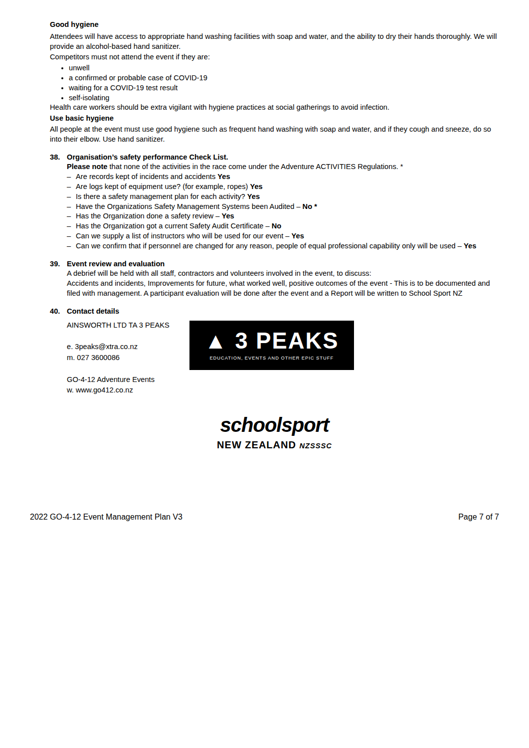Good hygiene
Attendees will have access to appropriate hand washing facilities with soap and water, and the ability to dry their hands thoroughly. We will provide an alcohol-based hand sanitizer.
Competitors must not attend the event if they are:
unwell
a confirmed or probable case of COVID-19
waiting for a COVID-19 test result
self-isolating
Health care workers should be extra vigilant with hygiene practices at social gatherings to avoid infection.
Use basic hygiene
All people at the event must use good hygiene such as frequent hand washing with soap and water, and if they cough and sneeze, do so into their elbow. Use hand sanitizer.
38. Organisation’s safety performance Check List.
Please note that none of the activities in the race come under the Adventure ACTIVITIES Regulations. *
Are records kept of incidents and accidents Yes
Are logs kept of equipment use? (for example, ropes) Yes
Is there a safety management plan for each activity? Yes
Have the Organizations Safety Management Systems been Audited – No *
Has the Organization done a safety review – Yes
Has the Organization got a current Safety Audit Certificate – No
Can we supply a list of instructors who will be used for our event – Yes
Can we confirm that if personnel are changed for any reason, people of equal professional capability only will be used – Yes
39. Event review and evaluation
A debrief will be held with all staff, contractors and volunteers involved in the event, to discuss:
Accidents and incidents, Improvements for future, what worked well, positive outcomes of the event - This is to be documented and filed with management. A participant evaluation will be done after the event and a Report will be written to School Sport NZ
40. Contact details
AINSWORTH LTD TA 3 PEAKS
e. 3peaks@xtra.co.nz
m. 027 3600086
GO-4-12 Adventure Events
w. www.go412.co.nz
▲ 3 PEAKS
EDUCATION, EVENTS AND OTHER EPIC STUFF
schoolsport
NEW ZEALAND NZSSSC
2022 GO-4-12 Event Management Plan V3
Page 7 of 7